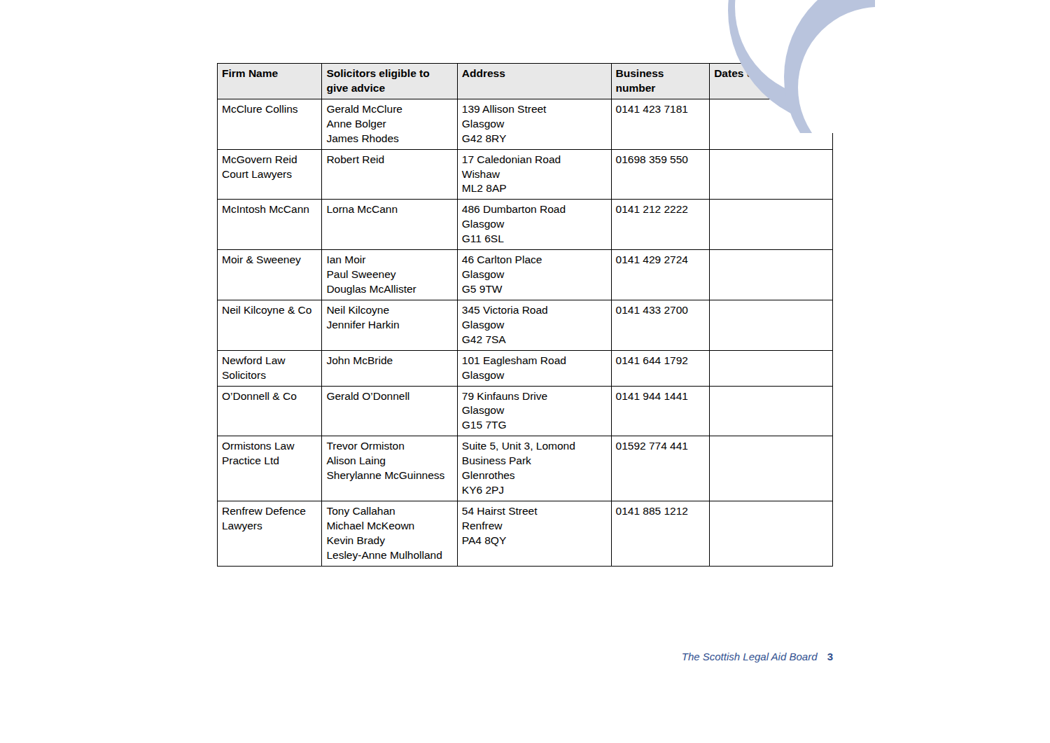| Firm Name | Solicitors eligible to give advice | Address | Business number | Dates unable to cover |
| --- | --- | --- | --- | --- |
| McClure Collins | Gerald McClure Anne Bolger James Rhodes | 139 Allison Street Glasgow G42 8RY | 0141 423 7181 | |
| McGovern Reid Court Lawyers | Robert Reid | 17 Caledonian Road Wishaw ML2 8AP | 01698 359 550 | |
| McIntosh McCann | Lorna McCann | 486 Dumbarton Road Glasgow G11 6SL | 0141 212 2222 | |
| Moir & Sweeney | Ian Moir Paul Sweeney Douglas McAllister | 46 Carlton Place Glasgow G5 9TW | 0141 429 2724 | |
| Neil Kilcoyne & Co | Neil Kilcoyne Jennifer Harkin | 345 Victoria Road Glasgow G42 7SA | 0141 433 2700 | |
| Newford Law Solicitors | John McBride | 101 Eaglesham Road Glasgow | 0141 644 1792 | |
| O’Donnell & Co | Gerald O’Donnell | 79 Kinfauns Drive Glasgow G15 7TG | 0141 944 1441 | |
| Ormistons Law Practice Ltd | Trevor Ormiston Alison Laing Sherylanne McGuinness | Suite 5, Unit 3, Lomond Business Park Glenrothes KY6 2PJ | 01592 774 441 | |
| Renfrew Defence Lawyers | Tony Callahan Michael McKeown Kevin Brady Lesley-Anne Mulholland | 54 Hairst Street Renfrew PA4 8QY | 0141 885 1212 | |
The Scottish Legal Aid Board 3